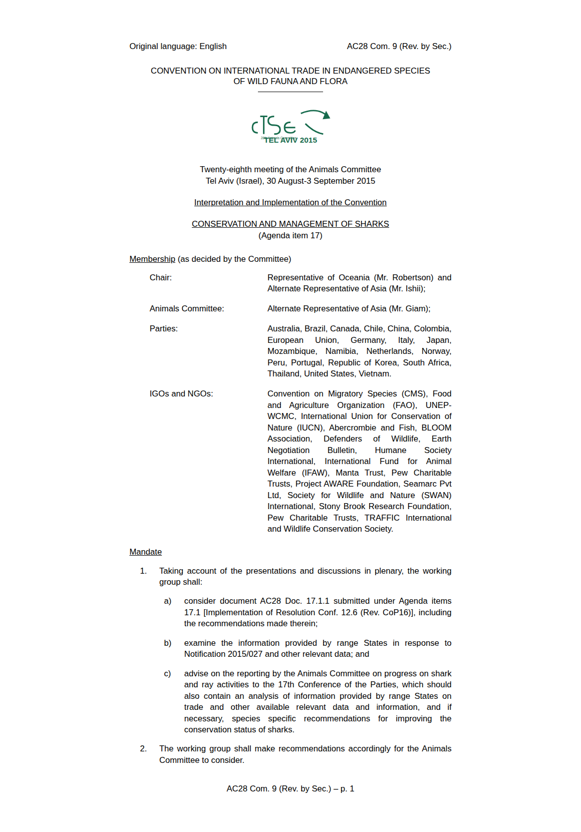Original language: English
AC28 Com. 9 (Rev. by Sec.)
CONVENTION ON INTERNATIONAL TRADE IN ENDANGERED SPECIES
OF WILD FAUNA AND FLORA
Twenty-eighth meeting of the Animals Committee
Tel Aviv (Israel), 30 August-3 September 2015
Interpretation and Implementation of the Convention
CONSERVATION AND MANAGEMENT OF SHARKS
(Agenda item 17)
Membership (as decided by the Committee)
| Chair: | Representative of Oceania (Mr. Robertson) and Alternate Representative of Asia (Mr. Ishii); |
| Animals Committee: | Alternate Representative of Asia (Mr. Giam); |
| Parties: | Australia, Brazil, Canada, Chile, China, Colombia, European Union, Germany, Italy, Japan, Mozambique, Namibia, Netherlands, Norway, Peru, Portugal, Republic of Korea, South Africa, Thailand, United States, Vietnam. |
| IGOs and NGOs: | Convention on Migratory Species (CMS), Food and Agriculture Organization (FAO), UNEP-WCMC, International Union for Conservation of Nature (IUCN), Abercrombie and Fish, BLOOM Association, Defenders of Wildlife, Earth Negotiation Bulletin, Humane Society International, International Fund for Animal Welfare (IFAW), Manta Trust, Pew Charitable Trusts, Project AWARE Foundation, Seamarc Pvt Ltd, Society for Wildlife and Nature (SWAN) International, Stony Brook Research Foundation, Pew Charitable Trusts, TRAFFIC International and Wildlife Conservation Society. |
Mandate
1. Taking account of the presentations and discussions in plenary, the working group shall:
a) consider document AC28 Doc. 17.1.1 submitted under Agenda items 17.1 [Implementation of Resolution Conf. 12.6 (Rev. CoP16)], including the recommendations made therein;
b) examine the information provided by range States in response to Notification 2015/027 and other relevant data; and
c) advise on the reporting by the Animals Committee on progress on shark and ray activities to the 17th Conference of the Parties, which should also contain an analysis of information provided by range States on trade and other available relevant data and information, and if necessary, species specific recommendations for improving the conservation status of sharks.
2. The working group shall make recommendations accordingly for the Animals Committee to consider.
AC28 Com. 9 (Rev. by Sec.) – p. 1